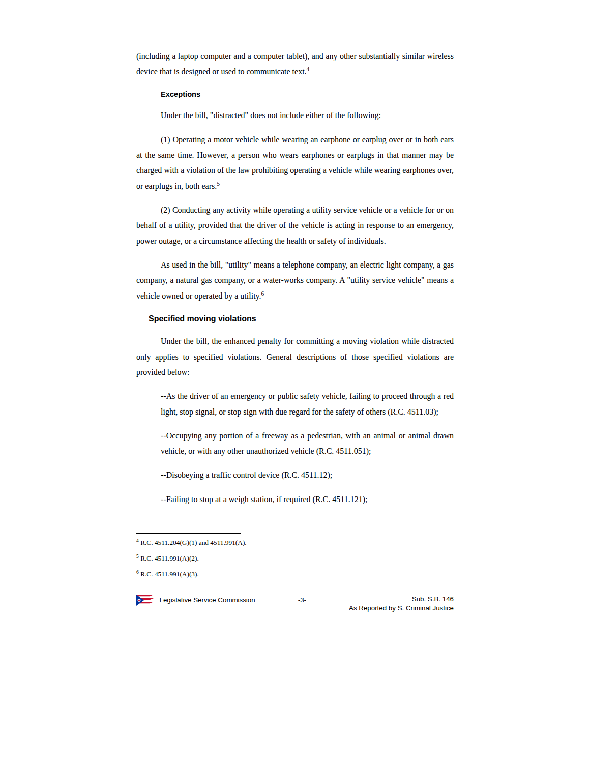(including a laptop computer and a computer tablet), and any other substantially similar wireless device that is designed or used to communicate text.4
Exceptions
Under the bill, "distracted" does not include either of the following:
(1) Operating a motor vehicle while wearing an earphone or earplug over or in both ears at the same time. However, a person who wears earphones or earplugs in that manner may be charged with a violation of the law prohibiting operating a vehicle while wearing earphones over, or earplugs in, both ears.5
(2) Conducting any activity while operating a utility service vehicle or a vehicle for or on behalf of a utility, provided that the driver of the vehicle is acting in response to an emergency, power outage, or a circumstance affecting the health or safety of individuals.
As used in the bill, "utility" means a telephone company, an electric light company, a gas company, a natural gas company, or a water-works company. A "utility service vehicle" means a vehicle owned or operated by a utility.6
Specified moving violations
Under the bill, the enhanced penalty for committing a moving violation while distracted only applies to specified violations. General descriptions of those specified violations are provided below:
--As the driver of an emergency or public safety vehicle, failing to proceed through a red light, stop signal, or stop sign with due regard for the safety of others (R.C. 4511.03);
--Occupying any portion of a freeway as a pedestrian, with an animal or animal drawn vehicle, or with any other unauthorized vehicle (R.C. 4511.051);
--Disobeying a traffic control device (R.C. 4511.12);
--Failing to stop at a weigh station, if required (R.C. 4511.121);
4 R.C. 4511.204(G)(1) and 4511.991(A).
5 R.C. 4511.991(A)(2).
6 R.C. 4511.991(A)(3).
Legislative Service Commission
-3-
Sub. S.B. 146
As Reported by S. Criminal Justice